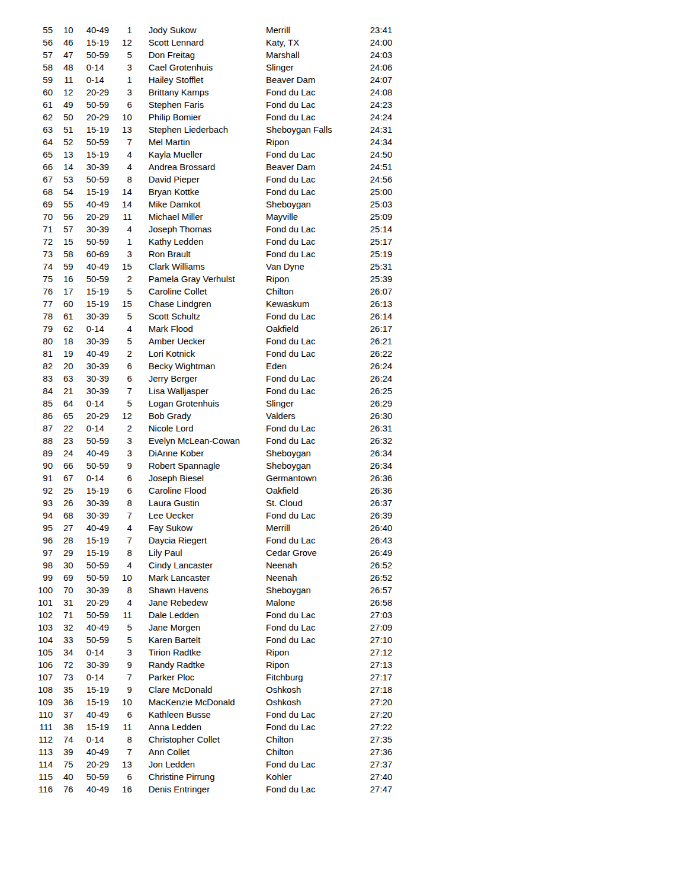| 55 | 10 | 40-49 | 1 | Jody Sukow | Merrill | 23:41 |
| 56 | 46 | 15-19 | 12 | Scott Lennard | Katy, TX | 24:00 |
| 57 | 47 | 50-59 | 5 | Don Freitag | Marshall | 24:03 |
| 58 | 48 | 0-14 | 3 | Cael Grotenhuis | Slinger | 24:06 |
| 59 | 11 | 0-14 | 1 | Hailey Stofflet | Beaver Dam | 24:07 |
| 60 | 12 | 20-29 | 3 | Brittany Kamps | Fond du Lac | 24:08 |
| 61 | 49 | 50-59 | 6 | Stephen Faris | Fond du Lac | 24:23 |
| 62 | 50 | 20-29 | 10 | Philip Bomier | Fond du Lac | 24:24 |
| 63 | 51 | 15-19 | 13 | Stephen Liederbach | Sheboygan Falls | 24:31 |
| 64 | 52 | 50-59 | 7 | Mel Martin | Ripon | 24:34 |
| 65 | 13 | 15-19 | 4 | Kayla Mueller | Fond du Lac | 24:50 |
| 66 | 14 | 30-39 | 4 | Andrea Brossard | Beaver Dam | 24:51 |
| 67 | 53 | 50-59 | 8 | David Pieper | Fond du Lac | 24:56 |
| 68 | 54 | 15-19 | 14 | Bryan Kottke | Fond du Lac | 25:00 |
| 69 | 55 | 40-49 | 14 | Mike Damkot | Sheboygan | 25:03 |
| 70 | 56 | 20-29 | 11 | Michael Miller | Mayville | 25:09 |
| 71 | 57 | 30-39 | 4 | Joseph Thomas | Fond du Lac | 25:14 |
| 72 | 15 | 50-59 | 1 | Kathy Ledden | Fond du Lac | 25:17 |
| 73 | 58 | 60-69 | 3 | Ron Brault | Fond du Lac | 25:19 |
| 74 | 59 | 40-49 | 15 | Clark Williams | Van Dyne | 25:31 |
| 75 | 16 | 50-59 | 2 | Pamela Gray Verhulst | Ripon | 25:39 |
| 76 | 17 | 15-19 | 5 | Caroline Collet | Chilton | 26:07 |
| 77 | 60 | 15-19 | 15 | Chase Lindgren | Kewaskum | 26:13 |
| 78 | 61 | 30-39 | 5 | Scott Schultz | Fond du Lac | 26:14 |
| 79 | 62 | 0-14 | 4 | Mark Flood | Oakfield | 26:17 |
| 80 | 18 | 30-39 | 5 | Amber Uecker | Fond du Lac | 26:21 |
| 81 | 19 | 40-49 | 2 | Lori Kotnick | Fond du Lac | 26:22 |
| 82 | 20 | 30-39 | 6 | Becky Wightman | Eden | 26:24 |
| 83 | 63 | 30-39 | 6 | Jerry Berger | Fond du Lac | 26:24 |
| 84 | 21 | 30-39 | 7 | Lisa Walljasper | Fond du Lac | 26:25 |
| 85 | 64 | 0-14 | 5 | Logan Grotenhuis | Slinger | 26:29 |
| 86 | 65 | 20-29 | 12 | Bob Grady | Valders | 26:30 |
| 87 | 22 | 0-14 | 2 | Nicole Lord | Fond du Lac | 26:31 |
| 88 | 23 | 50-59 | 3 | Evelyn McLean-Cowan | Fond du Lac | 26:32 |
| 89 | 24 | 40-49 | 3 | DiAnne Kober | Sheboygan | 26:34 |
| 90 | 66 | 50-59 | 9 | Robert Spannagle | Sheboygan | 26:34 |
| 91 | 67 | 0-14 | 6 | Joseph Biesel | Germantown | 26:36 |
| 92 | 25 | 15-19 | 6 | Caroline Flood | Oakfield | 26:36 |
| 93 | 26 | 30-39 | 8 | Laura Gustin | St. Cloud | 26:37 |
| 94 | 68 | 30-39 | 7 | Lee Uecker | Fond du Lac | 26:39 |
| 95 | 27 | 40-49 | 4 | Fay Sukow | Merrill | 26:40 |
| 96 | 28 | 15-19 | 7 | Daycia Riegert | Fond du Lac | 26:43 |
| 97 | 29 | 15-19 | 8 | Lily Paul | Cedar Grove | 26:49 |
| 98 | 30 | 50-59 | 4 | Cindy Lancaster | Neenah | 26:52 |
| 99 | 69 | 50-59 | 10 | Mark Lancaster | Neenah | 26:52 |
| 100 | 70 | 30-39 | 8 | Shawn Havens | Sheboygan | 26:57 |
| 101 | 31 | 20-29 | 4 | Jane Rebedew | Malone | 26:58 |
| 102 | 71 | 50-59 | 11 | Dale Ledden | Fond du Lac | 27:03 |
| 103 | 32 | 40-49 | 5 | Jane Morgen | Fond du Lac | 27:09 |
| 104 | 33 | 50-59 | 5 | Karen Bartelt | Fond du Lac | 27:10 |
| 105 | 34 | 0-14 | 3 | Tirion Radtke | Ripon | 27:12 |
| 106 | 72 | 30-39 | 9 | Randy Radtke | Ripon | 27:13 |
| 107 | 73 | 0-14 | 7 | Parker Ploc | Fitchburg | 27:17 |
| 108 | 35 | 15-19 | 9 | Clare McDonald | Oshkosh | 27:18 |
| 109 | 36 | 15-19 | 10 | MacKenzie McDonald | Oshkosh | 27:20 |
| 110 | 37 | 40-49 | 6 | Kathleen Busse | Fond du Lac | 27:20 |
| 111 | 38 | 15-19 | 11 | Anna Ledden | Fond du Lac | 27:22 |
| 112 | 74 | 0-14 | 8 | Christopher Collet | Chilton | 27:35 |
| 113 | 39 | 40-49 | 7 | Ann Collet | Chilton | 27:36 |
| 114 | 75 | 20-29 | 13 | Jon Ledden | Fond du Lac | 27:37 |
| 115 | 40 | 50-59 | 6 | Christine Pirrung | Kohler | 27:40 |
| 116 | 76 | 40-49 | 16 | Denis Entringer | Fond du Lac | 27:47 |